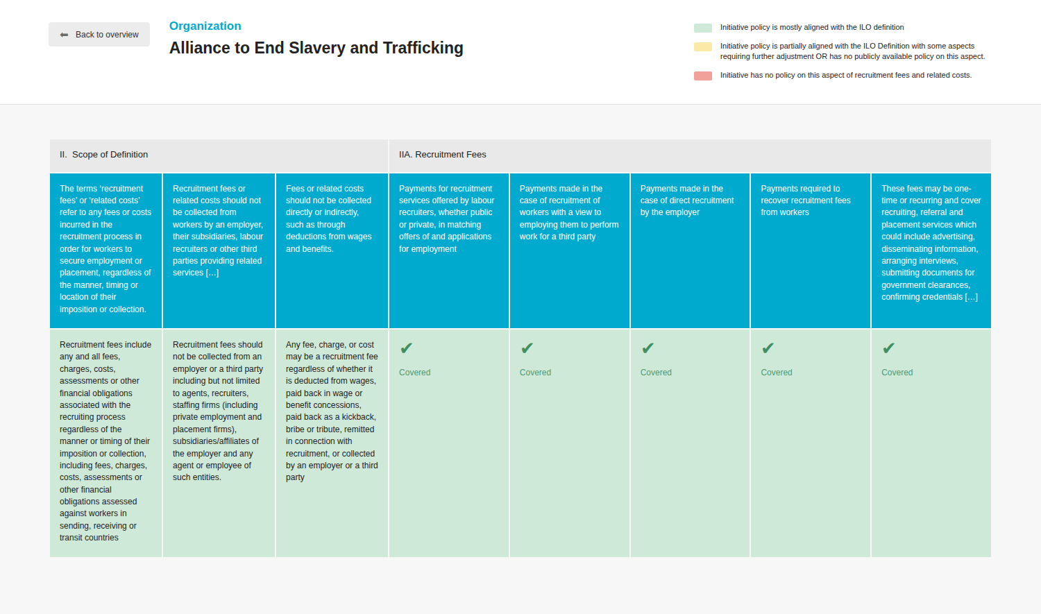⬅ Back to overview
Organization
Alliance to End Slavery and Trafficking
Initiative policy is mostly aligned with the ILO definition
Initiative policy is partially aligned with the ILO Definition with some aspects requiring further adjustment OR has no publicly available policy on this aspect.
Initiative has no policy on this aspect of recruitment fees and related costs.
| II. Scope of Definition | IIA. Recruitment Fees |
| --- | --- |
| The terms ‘recruitment fees’ or ‘related costs’ refer to any fees or costs incurred in the recruitment process in order for workers to secure employment or placement, regardless of the manner, timing or location of their imposition or collection. | Recruitment fees or related costs should not be collected from workers by an employer, their subsidiaries, labour recruiters or other third parties providing related services […] | Fees or related costs should not be collected directly or indirectly, such as through deductions from wages and benefits. | Payments for recruitment services offered by labour recruiters, whether public or private, in matching offers of and applications for employment | Payments made in the case of recruitment of workers with a view to employing them to perform work for a third party | Payments made in the case of direct recruitment by the employer | Payments required to recover recruitment fees from workers | These fees may be one-time or recurring and cover recruiting, referral and placement services which could include advertising, disseminating information, arranging interviews, submitting documents for government clearances, confirming credentials […] |
| Recruitment fees include any and all fees, charges, costs, assessments or other financial obligations associated with the recruiting process regardless of the manner or timing of their imposition or collection, including fees, charges, costs, assessments or other financial obligations assessed against workers in sending, receiving or transit countries | Recruitment fees should not be collected from an employer or a third party including but not limited to agents, recruiters, staffing firms (including private employment and placement firms), subsidiaries/affiliates of the employer and any agent or employee of such entities. | Any fee, charge, or cost may be a recruitment fee regardless of whether it is deducted from wages, paid back in wage or benefit concessions, paid back as a kickback, bribe or tribute, remitted in connection with recruitment, or collected by an employer or a third party | ✔ Covered | ✔ Covered | ✔ Covered | ✔ Covered | ✔ Covered |